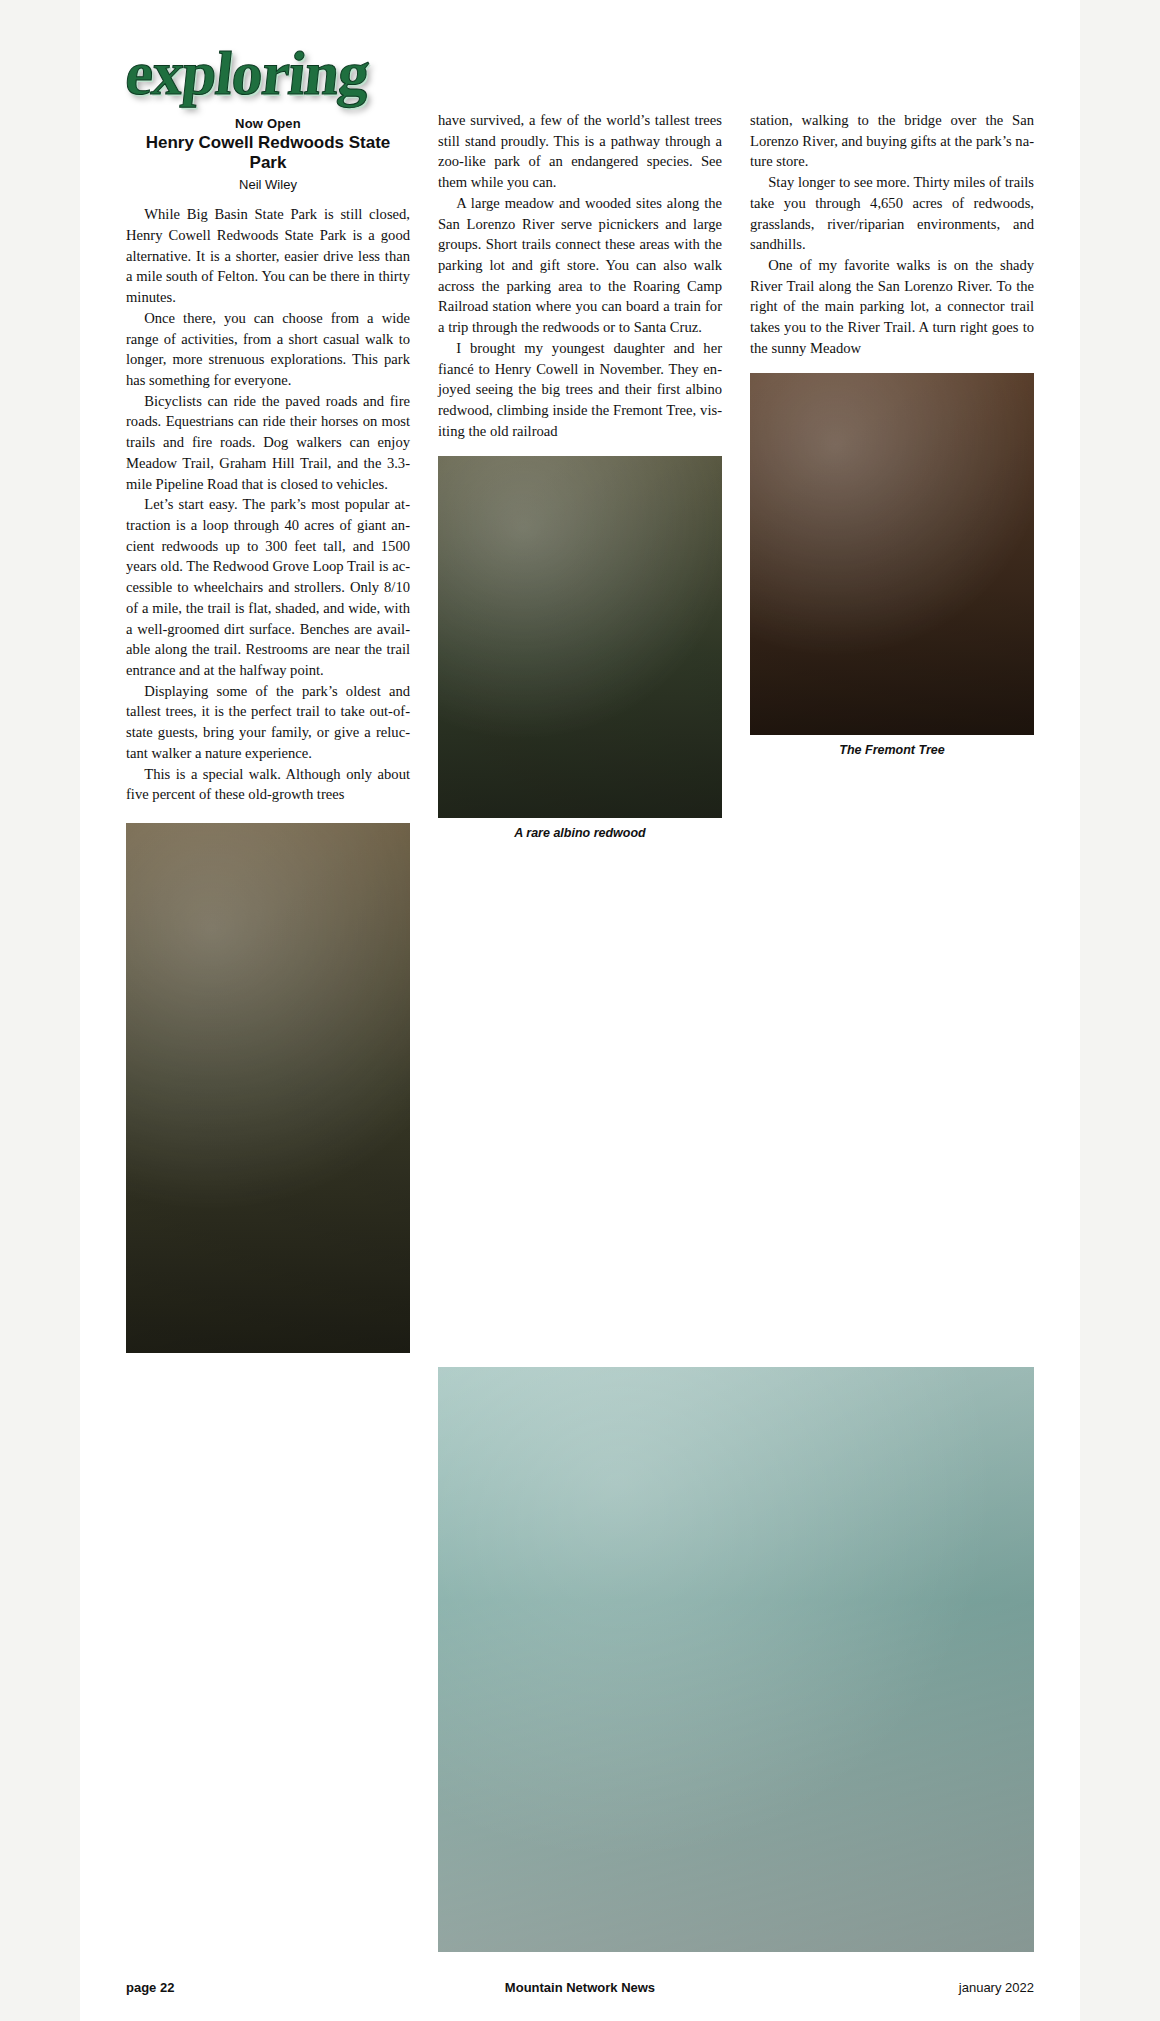exploring
Now Open
Henry Cowell Redwoods State Park
Neil Wiley
While Big Basin State Park is still closed, Henry Cowell Redwoods State Park is a good alternative. It is a shorter, easier drive less than a mile south of Felton. You can be there in thirty minutes.
Once there, you can choose from a wide range of activities, from a short casual walk to longer, more strenuous explorations. This park has something for everyone.
Bicyclists can ride the paved roads and fire roads. Equestrians can ride their horses on most trails and fire roads. Dog walkers can enjoy Meadow Trail, Graham Hill Trail, and the 3.3-mile Pipeline Road that is closed to vehicles.
Let’s start easy. The park’s most popular attraction is a loop through 40 acres of giant ancient redwoods up to 300 feet tall, and 1500 years old. The Redwood Grove Loop Trail is accessible to wheelchairs and strollers. Only 8/10 of a mile, the trail is flat, shaded, and wide, with a well-groomed dirt surface. Benches are available along the trail. Restrooms are near the trail entrance and at the halfway point.
Displaying some of the park’s oldest and tallest trees, it is the perfect trail to take out-of-state guests, bring your family, or give a reluctant walker a nature experience.
This is a special walk. Although only about five percent of these old-growth trees
have survived, a few of the world’s tallest trees still stand proudly. This is a pathway through a zoo-like park of an endangered species. See them while you can.
A large meadow and wooded sites along the San Lorenzo River serve picnickers and large groups. Short trails connect these areas with the parking lot and gift store. You can also walk across the parking area to the Roaring Camp Railroad station where you can board a train for a trip through the redwoods or to Santa Cruz.
I brought my youngest daughter and her fiancé to Henry Cowell in November. They enjoyed seeing the big trees and their first albino redwood, climbing inside the Fremont Tree, visiting the old railroad
A rare albino redwood
station, walking to the bridge over the San Lorenzo River, and buying gifts at the park’s nature store.
Stay longer to see more. Thirty miles of trails take you through 4,650 acres of redwoods, grasslands, river/riparian environments, and sandhills.
One of my favorite walks is on the shady River Trail along the San Lorenzo River. To the right of the main parking lot, a connector trail takes you to the River Trail. A turn right goes to the sunny Meadow
The Fremont Tree
page 22
Mountain Network News
january 2022